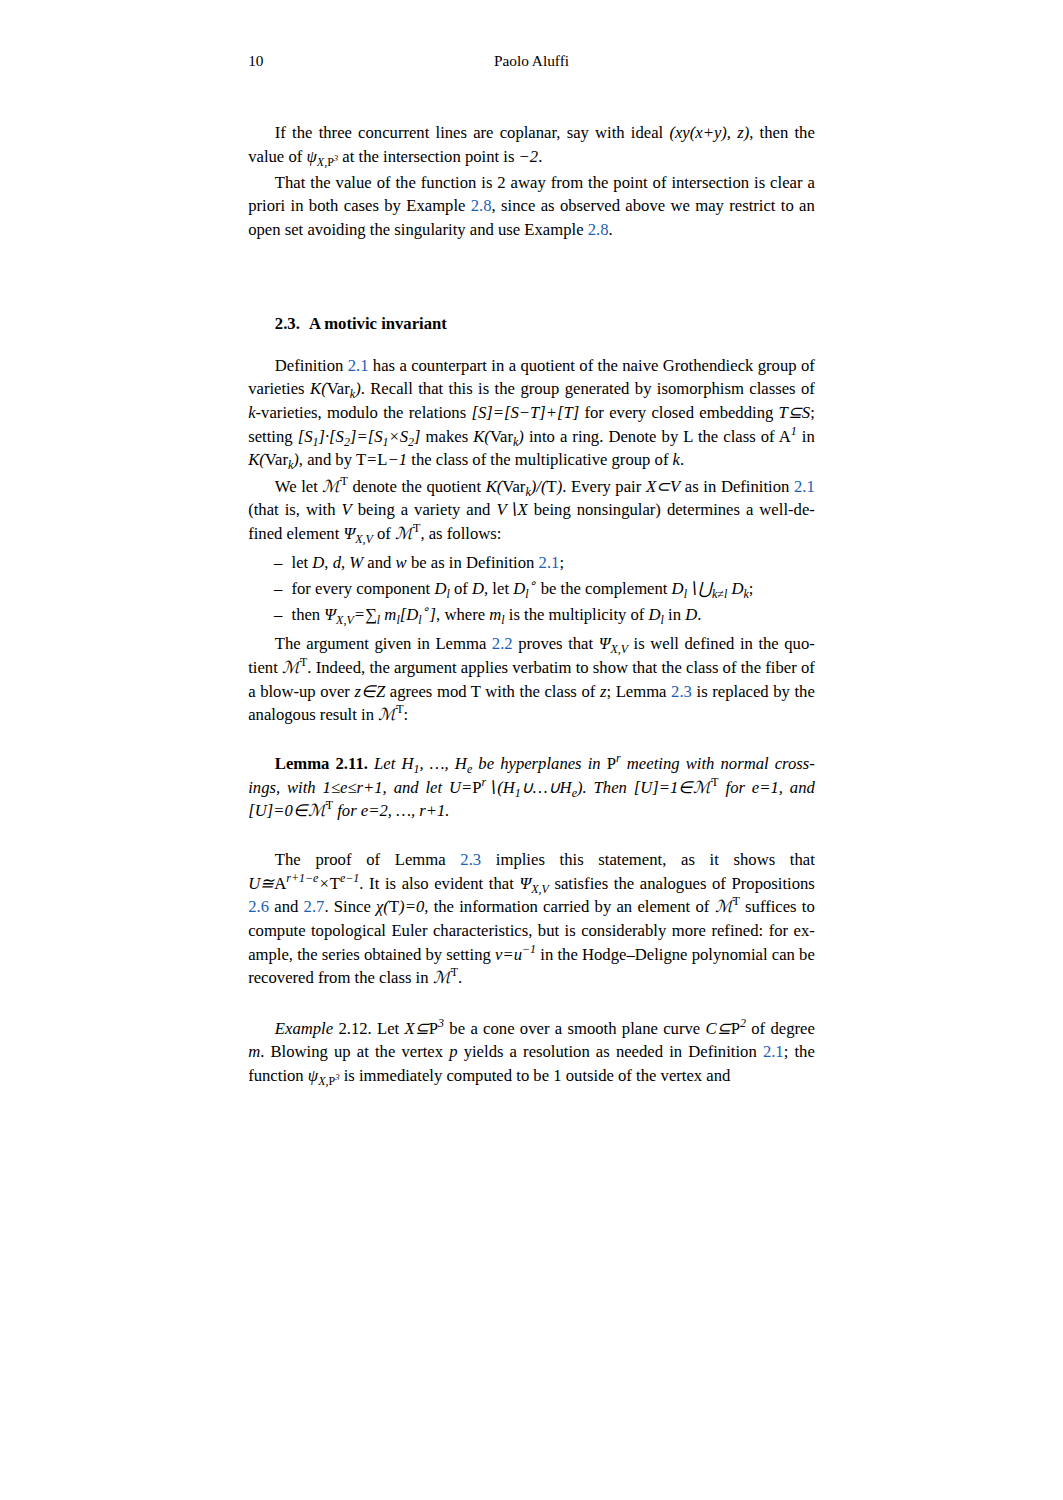10 Paolo Aluffi
If the three concurrent lines are coplanar, say with ideal (xy(x+y), z), then the value of ψX,P3 at the intersection point is −2.
That the value of the function is 2 away from the point of intersection is clear a priori in both cases by Example 2.8, since as observed above we may restrict to an open set avoiding the singularity and use Example 2.8.
2.3. A motivic invariant
Definition 2.1 has a counterpart in a quotient of the naive Grothendieck group of varieties K(Vark). Recall that this is the group generated by isomorphism classes of k-varieties, modulo the relations [S]=[S−T]+[T] for every closed embedding T⊆S; setting [S1]·[S2]=[S1×S2] makes K(Vark) into a ring. Denote by L the class of A1 in K(Vark), and by T=L−1 the class of the multiplicative group of k.
We let ℳT denote the quotient K(Vark)/(T). Every pair X⊂V as in Definition 2.1 (that is, with V being a variety and V∖X being nonsingular) determines a well-defined element ΨX,V of ℳT, as follows:
let D, d, W and w be as in Definition 2.1;
for every component Dl of D, let Dl∘ be the complement Dl∖⋃k≠l Dk;
then ΨX,V=∑l ml[Dl∘], where ml is the multiplicity of Dl in D.
The argument given in Lemma 2.2 proves that ΨX,V is well defined in the quotient ℳT. Indeed, the argument applies verbatim to show that the class of the fiber of a blow-up over z∈Z agrees mod T with the class of z; Lemma 2.3 is replaced by the analogous result in ℳT:
Lemma 2.11. Let H1, …, He be hyperplanes in Pr meeting with normal crossings, with 1≤e≤r+1, and let U=Pr∖(H1∪…∪He). Then [U]=1∈ℳT for e=1, and [U]=0∈ℳT for e=2, …, r+1.
The proof of Lemma 2.3 implies this statement, as it shows that U≅Ar+1−e×Te−1. It is also evident that ΨX,V satisfies the analogues of Propositions 2.6 and 2.7. Since χ(T)=0, the information carried by an element of ℳT suffices to compute topological Euler characteristics, but is considerably more refined: for example, the series obtained by setting v=u−1 in the Hodge–Deligne polynomial can be recovered from the class in ℳT.
Example 2.12. Let X⊆P3 be a cone over a smooth plane curve C⊆P2 of degree m. Blowing up at the vertex p yields a resolution as needed in Definition 2.1; the function ψX,P3 is immediately computed to be 1 outside of the vertex and